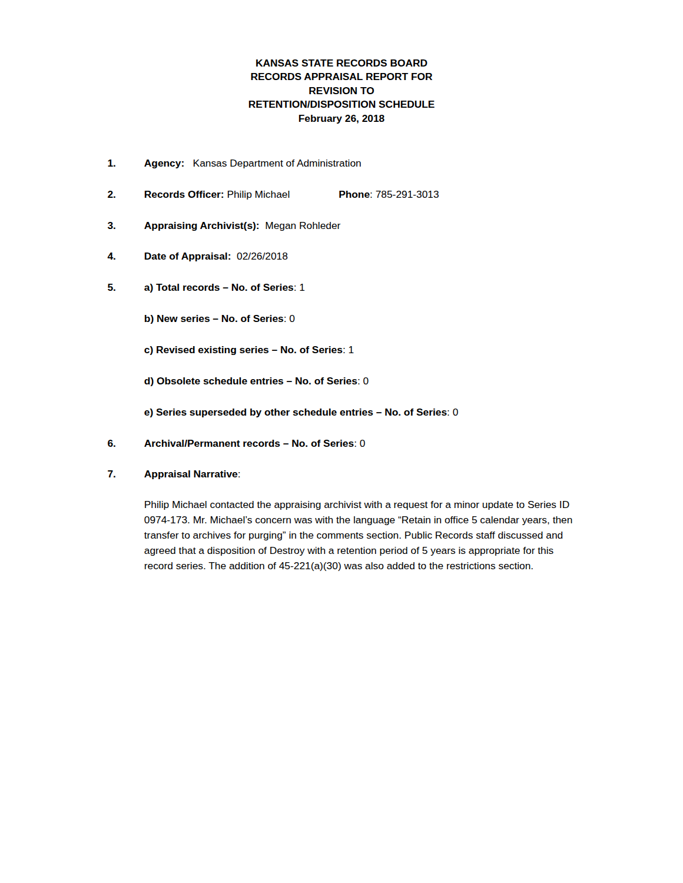KANSAS STATE RECORDS BOARD
RECORDS APPRAISAL REPORT FOR
REVISION TO
RETENTION/DISPOSITION SCHEDULE
February 26, 2018
Agency: Kansas Department of Administration
Records Officer: Philip Michael Phone: 785-291-3013
Appraising Archivist(s): Megan Rohleder
Date of Appraisal: 02/26/2018
a) Total records – No. of Series: 1
b) New series – No. of Series: 0
c) Revised existing series – No. of Series: 1
d) Obsolete schedule entries – No. of Series: 0
e) Series superseded by other schedule entries – No. of Series: 0
Archival/Permanent records – No. of Series: 0
Appraisal Narrative:
Philip Michael contacted the appraising archivist with a request for a minor update to Series ID 0974-173. Mr. Michael’s concern was with the language “Retain in office 5 calendar years, then transfer to archives for purging” in the comments section. Public Records staff discussed and agreed that a disposition of Destroy with a retention period of 5 years is appropriate for this record series. The addition of 45-221(a)(30) was also added to the restrictions section.